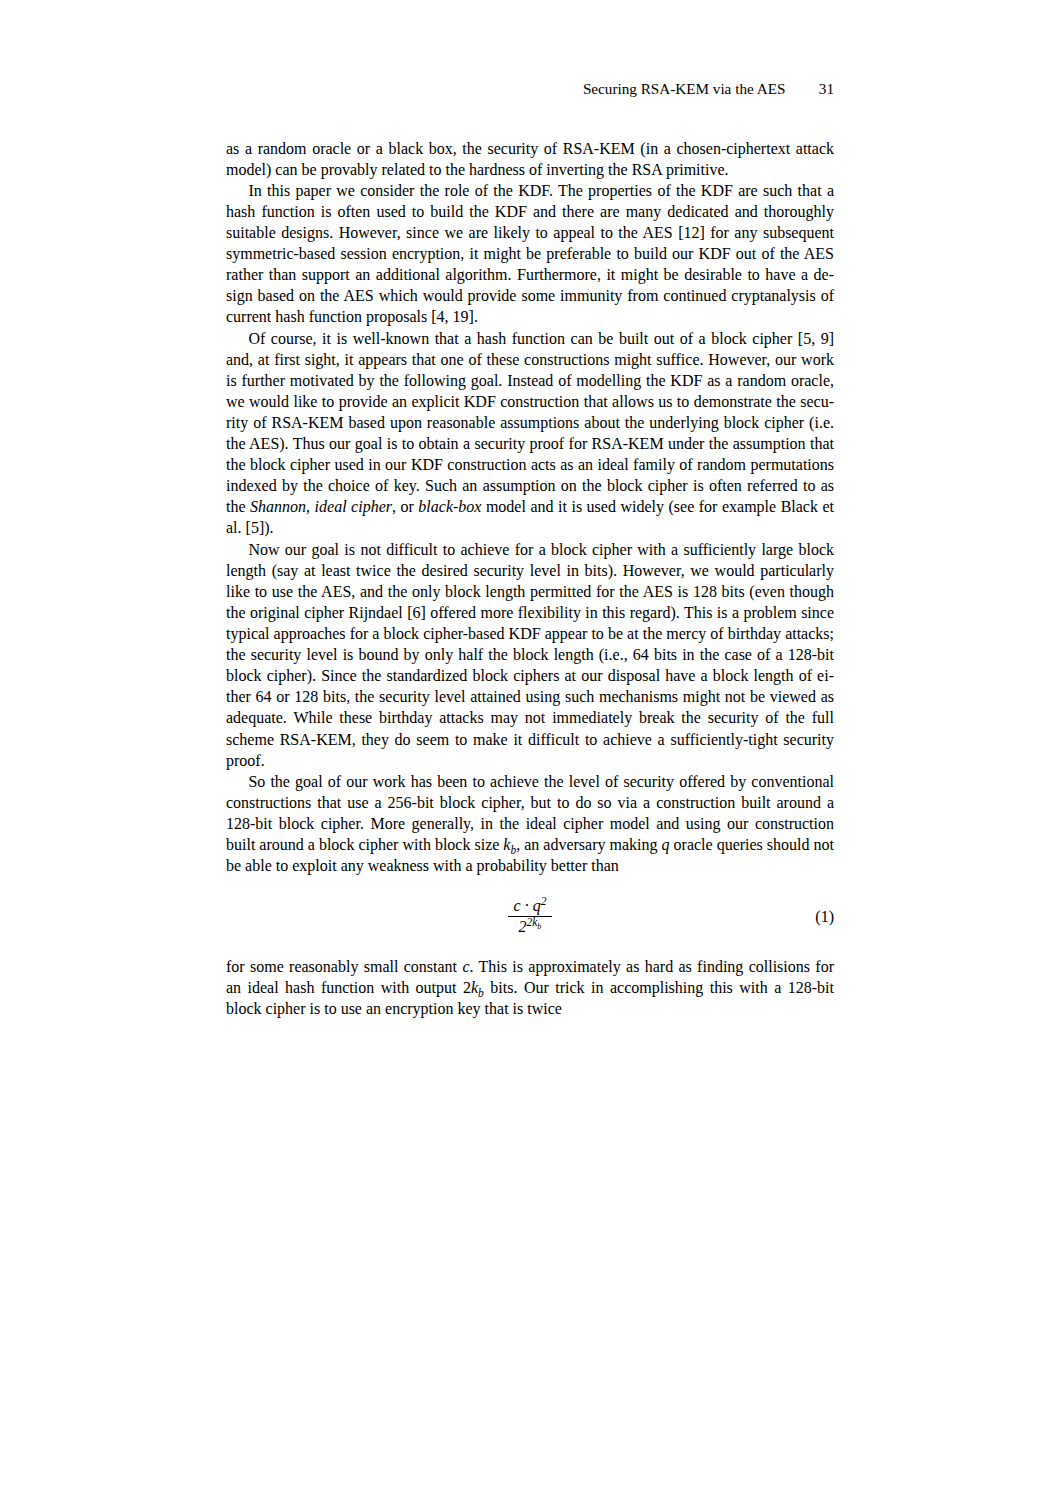Securing RSA-KEM via the AES 31
as a random oracle or a black box, the security of RSA-KEM (in a chosen-ciphertext attack model) can be provably related to the hardness of inverting the RSA primitive.
In this paper we consider the role of the KDF. The properties of the KDF are such that a hash function is often used to build the KDF and there are many dedicated and thoroughly suitable designs. However, since we are likely to appeal to the AES [12] for any subsequent symmetric-based session encryption, it might be preferable to build our KDF out of the AES rather than support an additional algorithm. Furthermore, it might be desirable to have a design based on the AES which would provide some immunity from continued cryptanalysis of current hash function proposals [4, 19].
Of course, it is well-known that a hash function can be built out of a block cipher [5, 9] and, at first sight, it appears that one of these constructions might suffice. However, our work is further motivated by the following goal. Instead of modelling the KDF as a random oracle, we would like to provide an explicit KDF construction that allows us to demonstrate the security of RSA-KEM based upon reasonable assumptions about the underlying block cipher (i.e. the AES). Thus our goal is to obtain a security proof for RSA-KEM under the assumption that the block cipher used in our KDF construction acts as an ideal family of random permutations indexed by the choice of key. Such an assumption on the block cipher is often referred to as the Shannon, ideal cipher, or black-box model and it is used widely (see for example Black et al. [5]).
Now our goal is not difficult to achieve for a block cipher with a sufficiently large block length (say at least twice the desired security level in bits). However, we would particularly like to use the AES, and the only block length permitted for the AES is 128 bits (even though the original cipher Rijndael [6] offered more flexibility in this regard). This is a problem since typical approaches for a block cipher-based KDF appear to be at the mercy of birthday attacks; the security level is bound by only half the block length (i.e., 64 bits in the case of a 128-bit block cipher). Since the standardized block ciphers at our disposal have a block length of either 64 or 128 bits, the security level attained using such mechanisms might not be viewed as adequate. While these birthday attacks may not immediately break the security of the full scheme RSA-KEM, they do seem to make it difficult to achieve a sufficiently-tight security proof.
So the goal of our work has been to achieve the level of security offered by conventional constructions that use a 256-bit block cipher, but to do so via a construction built around a 128-bit block cipher. More generally, in the ideal cipher model and using our construction built around a block cipher with block size kb, an adversary making q oracle queries should not be able to exploit any weakness with a probability better than
c · q2 22kb (1)
for some reasonably small constant c. This is approximately as hard as finding collisions for an ideal hash function with output 2kb bits. Our trick in accomplishing this with a 128-bit block cipher is to use an encryption key that is twice